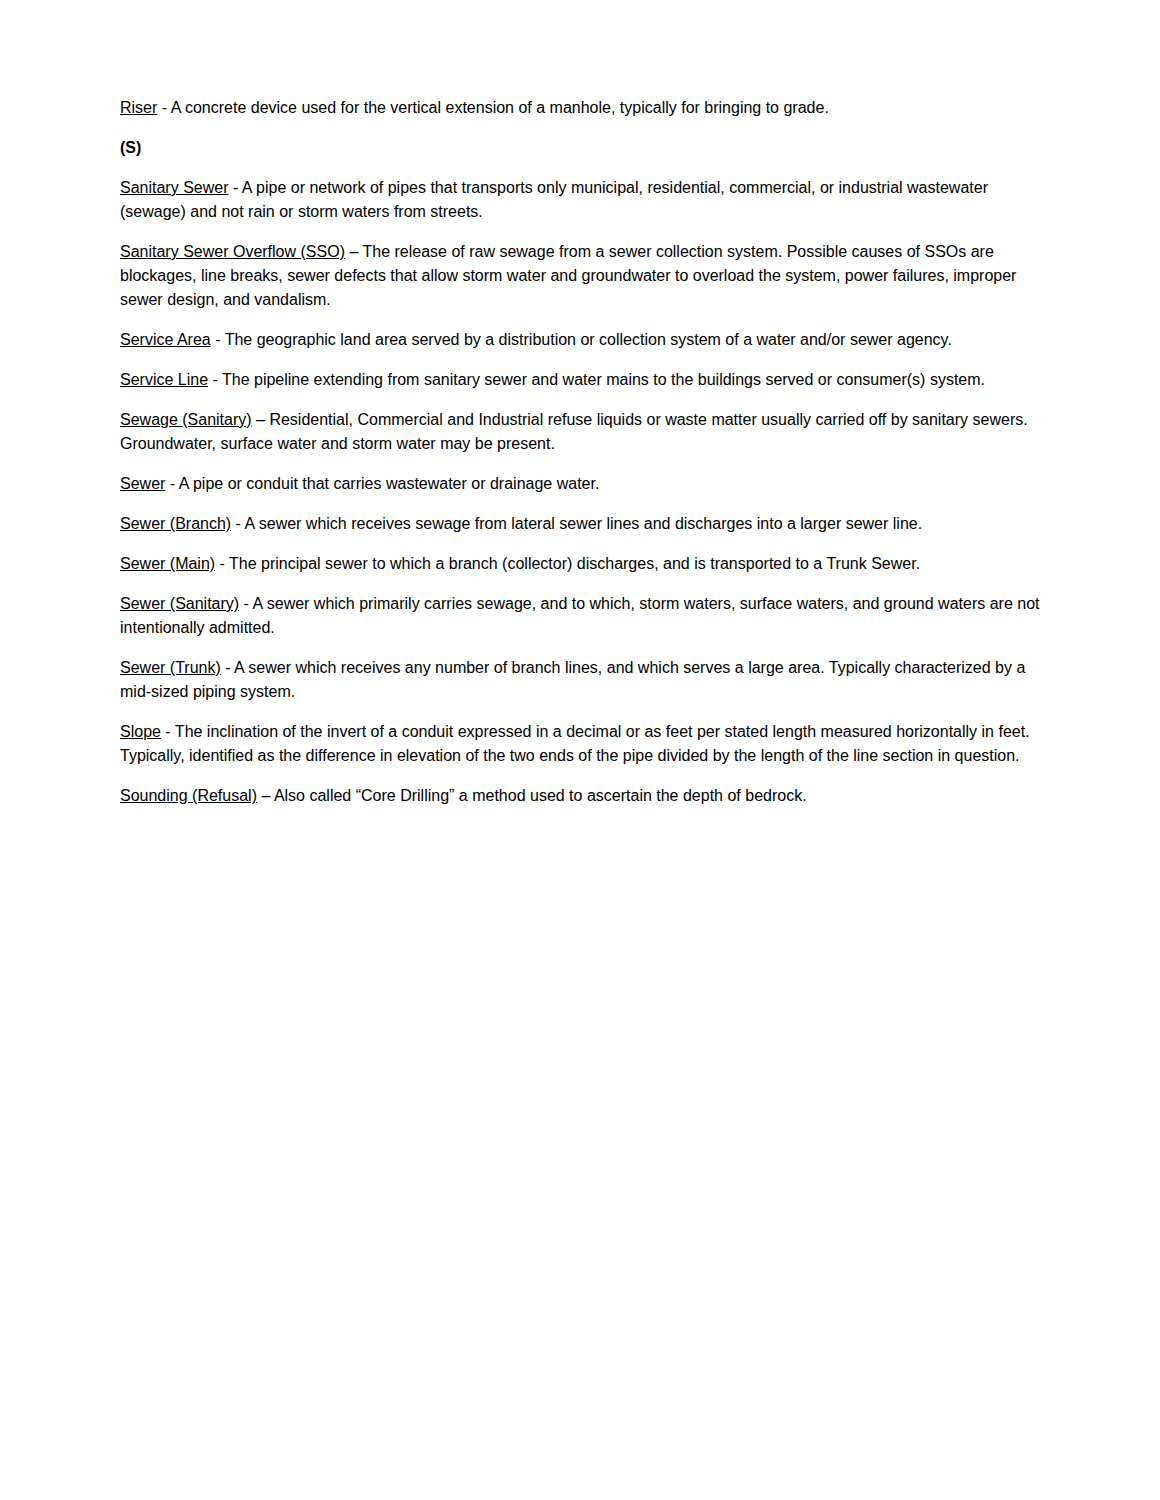Riser - A concrete device used for the vertical extension of a manhole, typically for bringing to grade.
(S)
Sanitary Sewer - A pipe or network of pipes that transports only municipal, residential, commercial, or industrial wastewater (sewage) and not rain or storm waters from streets.
Sanitary Sewer Overflow (SSO) – The release of raw sewage from a sewer collection system. Possible causes of SSOs are blockages, line breaks, sewer defects that allow storm water and groundwater to overload the system, power failures, improper sewer design, and vandalism.
Service Area - The geographic land area served by a distribution or collection system of a water and/or sewer agency.
Service Line - The pipeline extending from sanitary sewer and water mains to the buildings served or consumer(s) system.
Sewage (Sanitary) – Residential, Commercial and Industrial refuse liquids or waste matter usually carried off by sanitary sewers. Groundwater, surface water and storm water may be present.
Sewer - A pipe or conduit that carries wastewater or drainage water.
Sewer (Branch) - A sewer which receives sewage from lateral sewer lines and discharges into a larger sewer line.
Sewer (Main) - The principal sewer to which a branch (collector) discharges, and is transported to a Trunk Sewer.
Sewer (Sanitary) - A sewer which primarily carries sewage, and to which, storm waters, surface waters, and ground waters are not intentionally admitted.
Sewer (Trunk) - A sewer which receives any number of branch lines, and which serves a large area. Typically characterized by a mid-sized piping system.
Slope - The inclination of the invert of a conduit expressed in a decimal or as feet per stated length measured horizontally in feet. Typically, identified as the difference in elevation of the two ends of the pipe divided by the length of the line section in question.
Sounding (Refusal) – Also called “Core Drilling” a method used to ascertain the depth of bedrock.